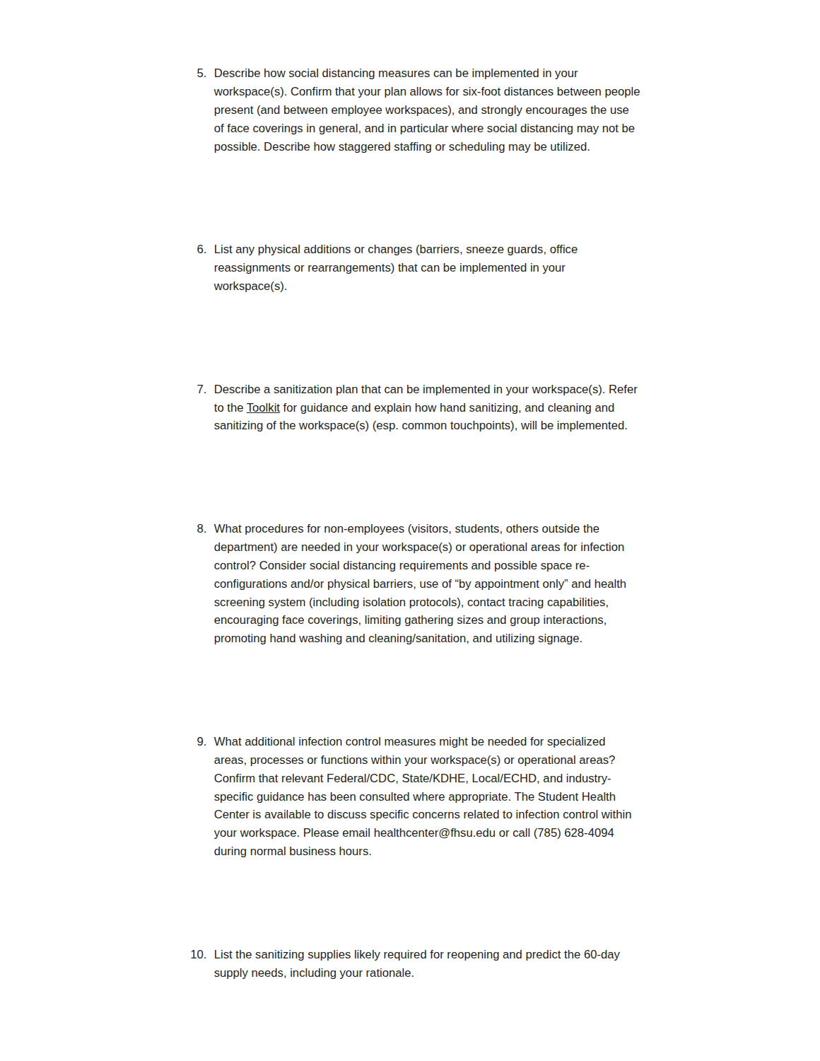Describe how social distancing measures can be implemented in your workspace(s). Confirm that your plan allows for six-foot distances between people present (and between employee workspaces), and strongly encourages the use of face coverings in general, and in particular where social distancing may not be possible. Describe how staggered staffing or scheduling may be utilized.
List any physical additions or changes (barriers, sneeze guards, office reassignments or rearrangements) that can be implemented in your workspace(s).
Describe a sanitization plan that can be implemented in your workspace(s). Refer to the Toolkit for guidance and explain how hand sanitizing, and cleaning and sanitizing of the workspace(s) (esp. common touchpoints), will be implemented.
What procedures for non-employees (visitors, students, others outside the department) are needed in your workspace(s) or operational areas for infection control? Consider social distancing requirements and possible space re-configurations and/or physical barriers, use of “by appointment only” and health screening system (including isolation protocols), contact tracing capabilities, encouraging face coverings, limiting gathering sizes and group interactions, promoting hand washing and cleaning/sanitation, and utilizing signage.
What additional infection control measures might be needed for specialized areas, processes or functions within your workspace(s) or operational areas? Confirm that relevant Federal/CDC, State/KDHE, Local/ECHD, and industry-specific guidance has been consulted where appropriate. The Student Health Center is available to discuss specific concerns related to infection control within your workspace. Please email healthcenter@fhsu.edu or call (785) 628-4094 during normal business hours.
List the sanitizing supplies likely required for reopening and predict the 60-day supply needs, including your rationale.